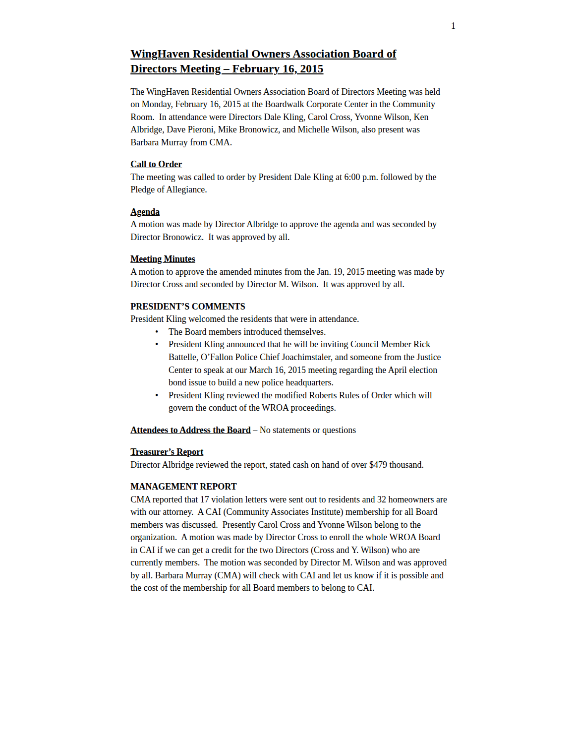1
WingHaven Residential Owners Association Board of
Directors Meeting – February 16, 2015
The WingHaven Residential Owners Association Board of Directors Meeting was held on Monday, February 16, 2015 at the Boardwalk Corporate Center in the Community Room. In attendance were Directors Dale Kling, Carol Cross, Yvonne Wilson, Ken Albridge, Dave Pieroni, Mike Bronowicz, and Michelle Wilson, also present was Barbara Murray from CMA.
Call to Order
The meeting was called to order by President Dale Kling at 6:00 p.m. followed by the Pledge of Allegiance.
Agenda
A motion was made by Director Albridge to approve the agenda and was seconded by Director Bronowicz. It was approved by all.
Meeting Minutes
A motion to approve the amended minutes from the Jan. 19, 2015 meeting was made by Director Cross and seconded by Director M. Wilson. It was approved by all.
PRESIDENT’S COMMENTS
President Kling welcomed the residents that were in attendance.
The Board members introduced themselves.
President Kling announced that he will be inviting Council Member Rick Battelle, O’Fallon Police Chief Joachimstaler, and someone from the Justice Center to speak at our March 16, 2015 meeting regarding the April election bond issue to build a new police headquarters.
President Kling reviewed the modified Roberts Rules of Order which will govern the conduct of the WROA proceedings.
Attendees to Address the Board – No statements or questions
Treasurer’s Report
Director Albridge reviewed the report, stated cash on hand of over $479 thousand.
MANAGEMENT REPORT
CMA reported that 17 violation letters were sent out to residents and 32 homeowners are with our attorney. A CAI (Community Associates Institute) membership for all Board members was discussed. Presently Carol Cross and Yvonne Wilson belong to the organization. A motion was made by Director Cross to enroll the whole WROA Board in CAI if we can get a credit for the two Directors (Cross and Y. Wilson) who are currently members. The motion was seconded by Director M. Wilson and was approved by all. Barbara Murray (CMA) will check with CAI and let us know if it is possible and the cost of the membership for all Board members to belong to CAI.